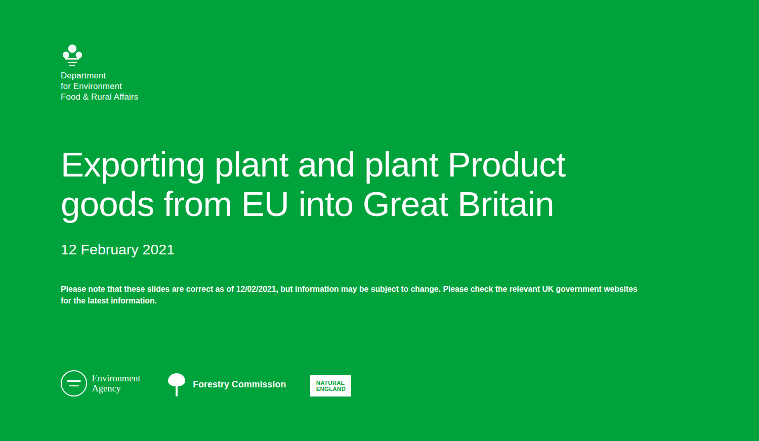Department for Environment Food & Rural Affairs
Exporting plant and plant Product goods from EU into Great Britain
12 February 2021
Please note that these slides are correct as of 12/02/2021, but information may be subject to change. Please check the relevant UK government websites for the latest information.
Environment Agency
Forestry Commission
Natural England